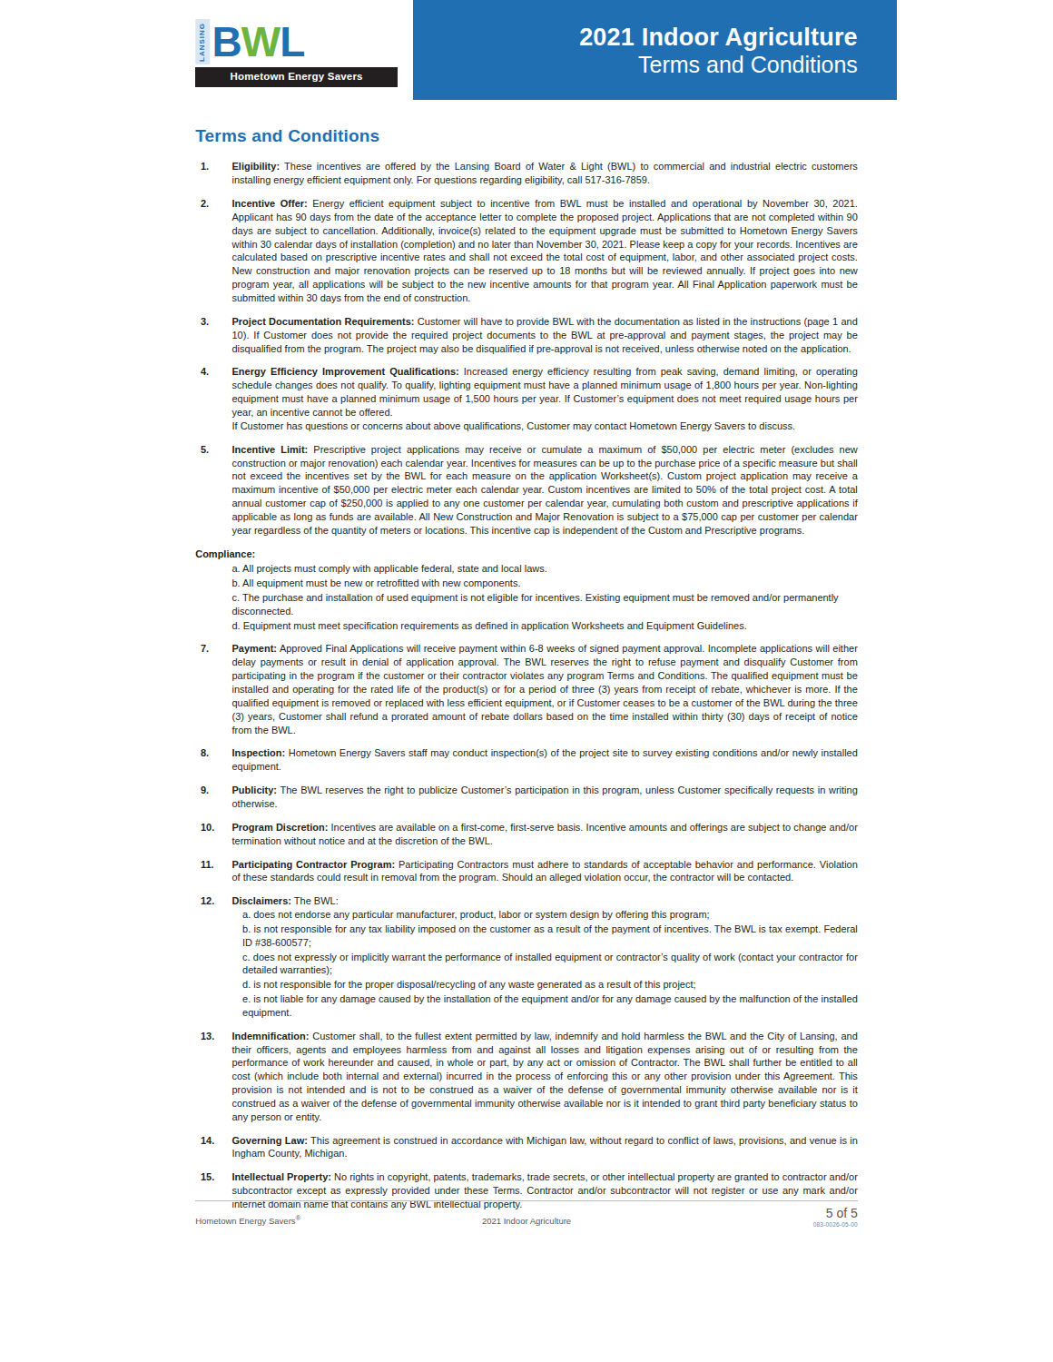LANSING
BWL
Hometown Energy Savers
2021 Indoor Agriculture
Terms and Conditions
Terms and Conditions
Eligibility: These incentives are offered by the Lansing Board of Water & Light (BWL) to commercial and industrial electric customers installing energy efficient equipment only. For questions regarding eligibility, call 517-316-7859.
Incentive Offer: Energy efficient equipment subject to incentive from BWL must be installed and operational by November 30, 2021. Applicant has 90 days from the date of the acceptance letter to complete the proposed project. Applications that are not completed within 90 days are subject to cancellation. Additionally, invoice(s) related to the equipment upgrade must be submitted to Hometown Energy Savers within 30 calendar days of installation (completion) and no later than November 30, 2021. Please keep a copy for your records. Incentives are calculated based on prescriptive incentive rates and shall not exceed the total cost of equipment, labor, and other associated project costs. New construction and major renovation projects can be reserved up to 18 months but will be reviewed annually. If project goes into new program year, all applications will be subject to the new incentive amounts for that program year. All Final Application paperwork must be submitted within 30 days from the end of construction.
Project Documentation Requirements: Customer will have to provide BWL with the documentation as listed in the instructions (page 1 and 10). If Customer does not provide the required project documents to the BWL at pre-approval and payment stages, the project may be disqualified from the program. The project may also be disqualified if pre-approval is not received, unless otherwise noted on the application.
Energy Efficiency Improvement Qualifications: Increased energy efficiency resulting from peak saving, demand limiting, or operating schedule changes does not qualify. To qualify, lighting equipment must have a planned minimum usage of 1,800 hours per year. Non-lighting equipment must have a planned minimum usage of 1,500 hours per year. If Customer’s equipment does not meet required usage hours per year, an incentive cannot be offered.
If Customer has questions or concerns about above qualifications, Customer may contact Hometown Energy Savers to discuss.
Incentive Limit: Prescriptive project applications may receive or cumulate a maximum of $50,000 per electric meter (excludes new construction or major renovation) each calendar year. Incentives for measures can be up to the purchase price of a specific measure but shall not exceed the incentives set by the BWL for each measure on the application Worksheet(s). Custom project application may receive a maximum incentive of $50,000 per electric meter each calendar year. Custom incentives are limited to 50% of the total project cost. A total annual customer cap of $250,000 is applied to any one customer per calendar year, cumulating both custom and prescriptive applications if applicable as long as funds are available. All New Construction and Major Renovation is subject to a $75,000 cap per customer per calendar year regardless of the quantity of meters or locations. This incentive cap is independent of the Custom and Prescriptive programs.
Compliance:
a. All projects must comply with applicable federal, state and local laws.
b. All equipment must be new or retrofitted with new components.
c. The purchase and installation of used equipment is not eligible for incentives. Existing equipment must be removed and/or permanently disconnected.
d. Equipment must meet specification requirements as defined in application Worksheets and Equipment Guidelines.
Payment: Approved Final Applications will receive payment within 6-8 weeks of signed payment approval. Incomplete applications will either delay payments or result in denial of application approval. The BWL reserves the right to refuse payment and disqualify Customer from participating in the program if the customer or their contractor violates any program Terms and Conditions. The qualified equipment must be installed and operating for the rated life of the product(s) or for a period of three (3) years from receipt of rebate, whichever is more. If the qualified equipment is removed or replaced with less efficient equipment, or if Customer ceases to be a customer of the BWL during the three (3) years, Customer shall refund a prorated amount of rebate dollars based on the time installed within thirty (30) days of receipt of notice from the BWL.
Inspection: Hometown Energy Savers staff may conduct inspection(s) of the project site to survey existing conditions and/or newly installed equipment.
Publicity: The BWL reserves the right to publicize Customer’s participation in this program, unless Customer specifically requests in writing otherwise.
Program Discretion: Incentives are available on a first-come, first-serve basis. Incentive amounts and offerings are subject to change and/or termination without notice and at the discretion of the BWL.
Participating Contractor Program: Participating Contractors must adhere to standards of acceptable behavior and performance. Violation of these standards could result in removal from the program. Should an alleged violation occur, the contractor will be contacted.
Disclaimers: The BWL:
a. does not endorse any particular manufacturer, product, labor or system design by offering this program;
b. is not responsible for any tax liability imposed on the customer as a result of the payment of incentives. The BWL is tax exempt. Federal ID #38-600577;
c. does not expressly or implicitly warrant the performance of installed equipment or contractor’s quality of work (contact your contractor for detailed warranties);
d. is not responsible for the proper disposal/recycling of any waste generated as a result of this project;
e. is not liable for any damage caused by the installation of the equipment and/or for any damage caused by the malfunction of the installed equipment.
Indemnification: Customer shall, to the fullest extent permitted by law, indemnify and hold harmless the BWL and the City of Lansing, and their officers, agents and employees harmless from and against all losses and litigation expenses arising out of or resulting from the performance of work hereunder and caused, in whole or part, by any act or omission of Contractor. The BWL shall further be entitled to all cost (which include both internal and external) incurred in the process of enforcing this or any other provision under this Agreement. This provision is not intended and is not to be construed as a waiver of the defense of governmental immunity otherwise available nor is it construed as a waiver of the defense of governmental immunity otherwise available nor is it intended to grant third party beneficiary status to any person or entity.
Governing Law: This agreement is construed in accordance with Michigan law, without regard to conflict of laws, provisions, and venue is in Ingham County, Michigan.
Intellectual Property: No rights in copyright, patents, trademarks, trade secrets, or other intellectual property are granted to contractor and/or subcontractor except as expressly provided under these Terms. Contractor and/or subcontractor will not register or use any mark and/or internet domain name that contains any BWL intellectual property.
Hometown Energy Savers®
2021 Indoor Agriculture
5 of 5
083-0026-05-00